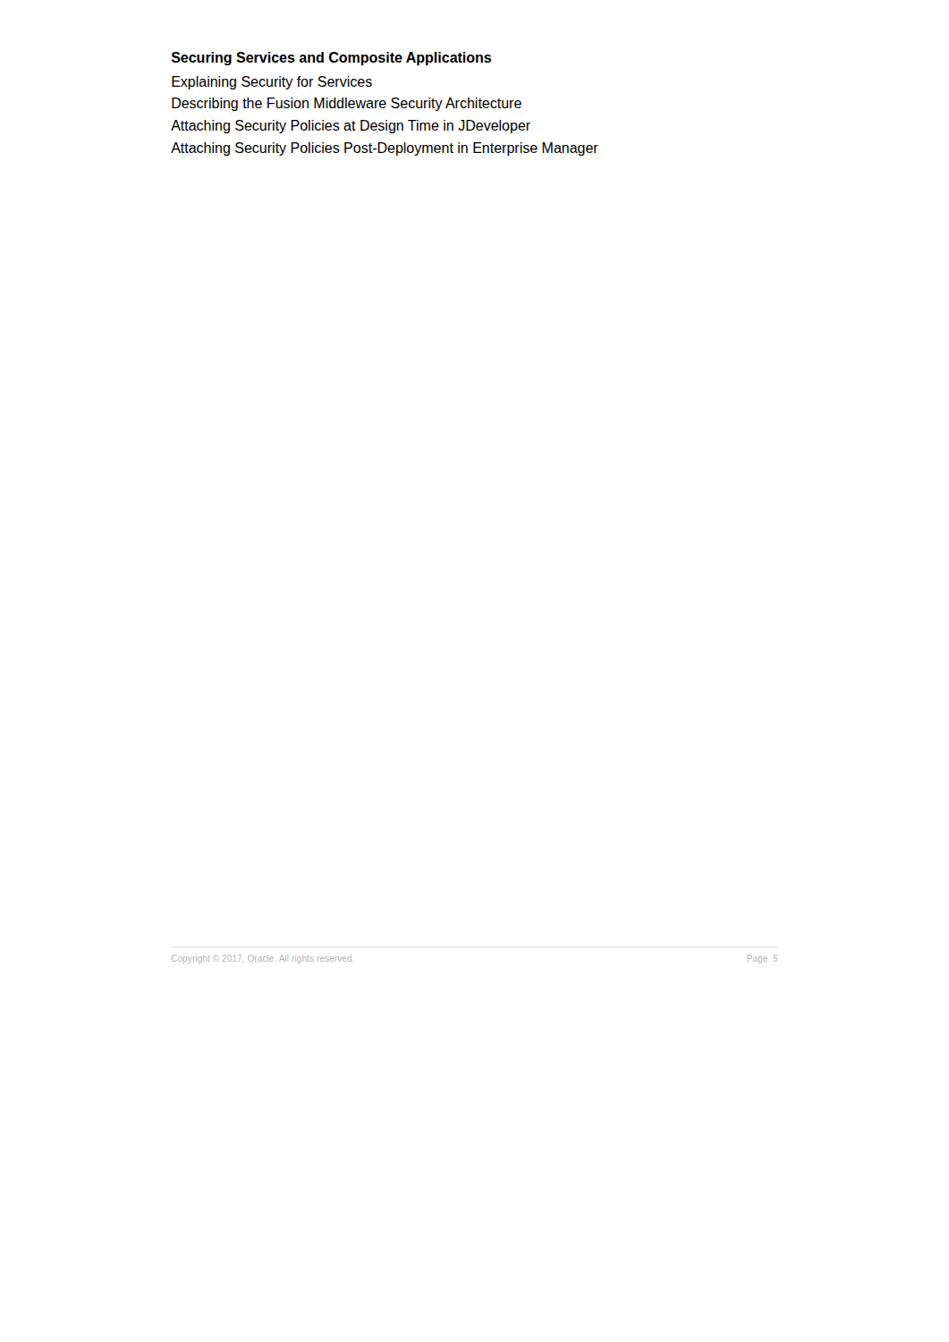Securing Services and Composite Applications
Explaining Security for Services
Describing the Fusion Middleware Security Architecture
Attaching Security Policies at Design Time in JDeveloper
Attaching Security Policies Post-Deployment in Enterprise Manager
Copyright © 2017, Oracle. All rights reserved. Page 5